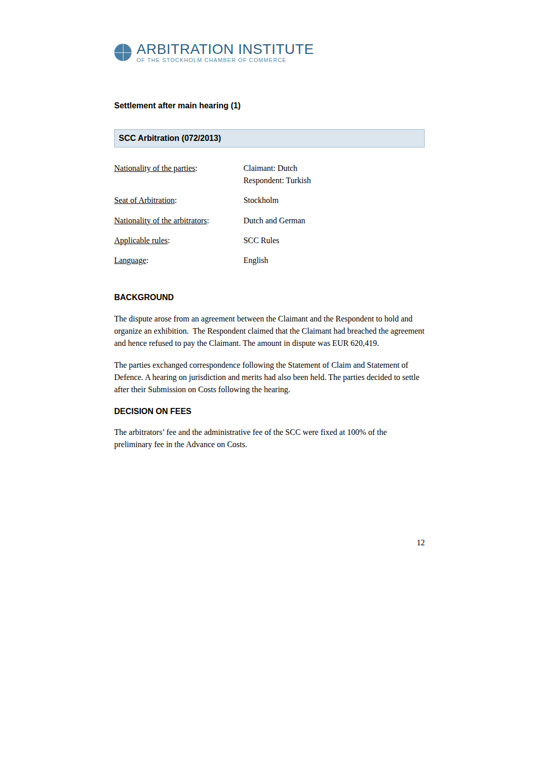ARBITRATION INSTITUTE
OF THE STOCKHOLM CHAMBER OF COMMERCE
Settlement after main hearing (1)
SCC Arbitration (072/2013)
| Nationality of the parties : | Claimant: Dutch Respondent: Turkish |
| Seat of Arbitration : | Stockholm |
| Nationality of the arbitrators : | Dutch and German |
| Applicable rules : | SCC Rules |
| Language : | English |
BACKGROUND
The dispute arose from an agreement between the Claimant and the Respondent to hold and organize an exhibition. The Respondent claimed that the Claimant had breached the agreement and hence refused to pay the Claimant. The amount in dispute was EUR 620,419.
The parties exchanged correspondence following the Statement of Claim and Statement of Defence. A hearing on jurisdiction and merits had also been held. The parties decided to settle after their Submission on Costs following the hearing.
DECISION ON FEES
The arbitrators’ fee and the administrative fee of the SCC were fixed at 100% of the preliminary fee in the Advance on Costs.
12